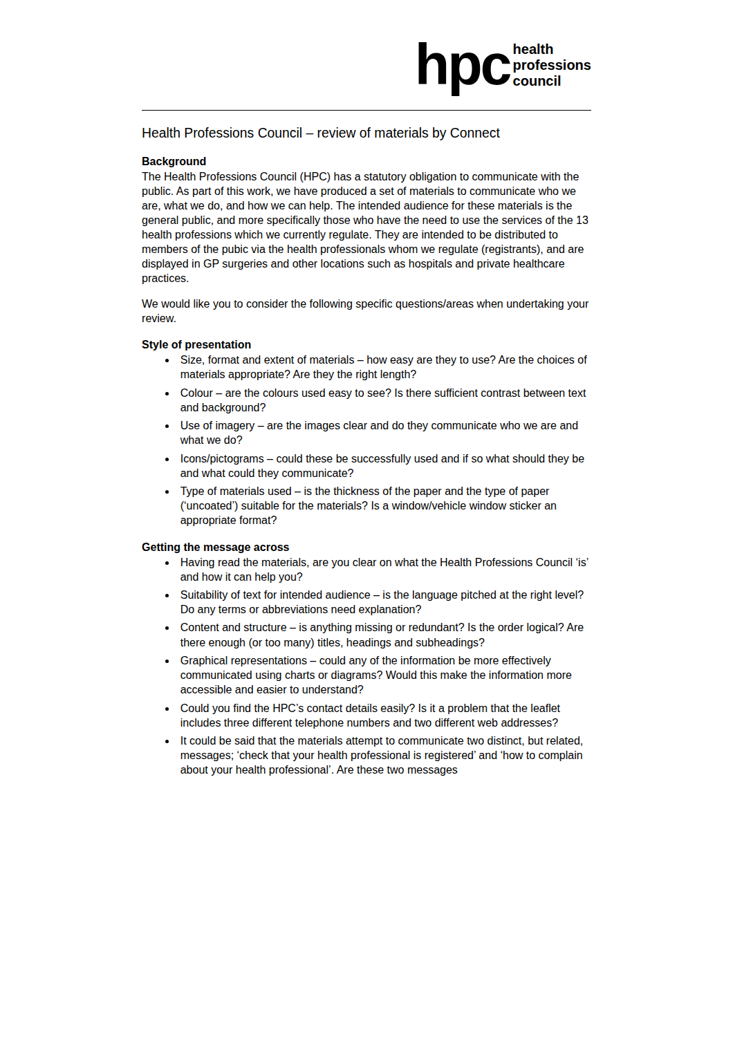hpc health
professions
council
Health Professions Council – review of materials by Connect
Background
The Health Professions Council (HPC) has a statutory obligation to communicate with the public. As part of this work, we have produced a set of materials to communicate who we are, what we do, and how we can help. The intended audience for these materials is the general public, and more specifically those who have the need to use the services of the 13 health professions which we currently regulate. They are intended to be distributed to members of the pubic via the health professionals whom we regulate (registrants), and are displayed in GP surgeries and other locations such as hospitals and private healthcare practices.
We would like you to consider the following specific questions/areas when undertaking your review.
Style of presentation
Size, format and extent of materials – how easy are they to use? Are the choices of materials appropriate? Are they the right length?
Colour – are the colours used easy to see? Is there sufficient contrast between text and background?
Use of imagery – are the images clear and do they communicate who we are and what we do?
Icons/pictograms – could these be successfully used and if so what should they be and what could they communicate?
Type of materials used – is the thickness of the paper and the type of paper (‘uncoated’) suitable for the materials? Is a window/vehicle window sticker an appropriate format?
Getting the message across
Having read the materials, are you clear on what the Health Professions Council ‘is’ and how it can help you?
Suitability of text for intended audience – is the language pitched at the right level? Do any terms or abbreviations need explanation?
Content and structure – is anything missing or redundant? Is the order logical? Are there enough (or too many) titles, headings and subheadings?
Graphical representations – could any of the information be more effectively communicated using charts or diagrams? Would this make the information more accessible and easier to understand?
Could you find the HPC’s contact details easily? Is it a problem that the leaflet includes three different telephone numbers and two different web addresses?
It could be said that the materials attempt to communicate two distinct, but related, messages; ‘check that your health professional is registered’ and ‘how to complain about your health professional’. Are these two messages